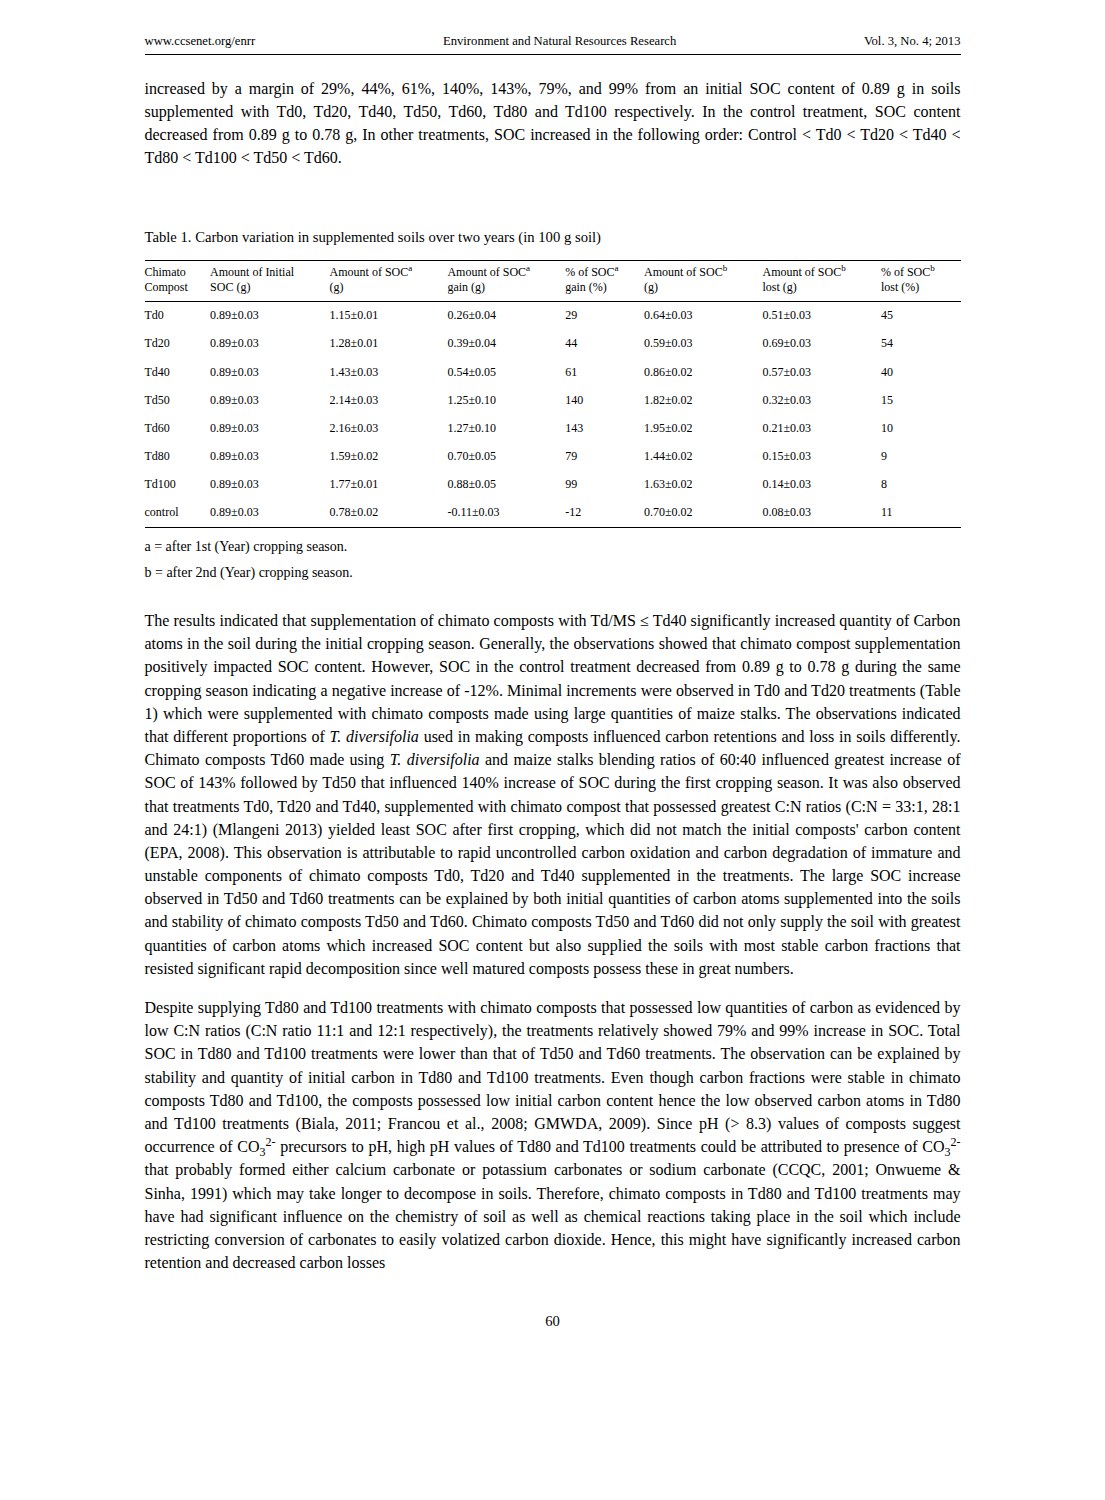www.ccsenet.org/enrr Environment and Natural Resources Research Vol. 3, No. 4; 2013
increased by a margin of 29%, 44%, 61%, 140%, 143%, 79%, and 99% from an initial SOC content of 0.89 g in soils supplemented with Td0, Td20, Td40, Td50, Td60, Td80 and Td100 respectively. In the control treatment, SOC content decreased from 0.89 g to 0.78 g, In other treatments, SOC increased in the following order: Control < Td0 < Td20 < Td40 < Td80 < Td100 < Td50 < Td60.
Table 1. Carbon variation in supplemented soils over two years (in 100 g soil)
| Chimato Compost | Amount of Initial SOC (g) | Amount of SOC a (g) | Amount of SOC a gain (g) | % of SOC a gain (%) | Amount of SOC b (g) | Amount of SOC b lost (g) | % of SOC b lost (%) |
| --- | --- | --- | --- | --- | --- | --- | --- |
| Td0 | 0.89±0.03 | 1.15±0.01 | 0.26±0.04 | 29 | 0.64±0.03 | 0.51±0.03 | 45 |
| Td20 | 0.89±0.03 | 1.28±0.01 | 0.39±0.04 | 44 | 0.59±0.03 | 0.69±0.03 | 54 |
| Td40 | 0.89±0.03 | 1.43±0.03 | 0.54±0.05 | 61 | 0.86±0.02 | 0.57±0.03 | 40 |
| Td50 | 0.89±0.03 | 2.14±0.03 | 1.25±0.10 | 140 | 1.82±0.02 | 0.32±0.03 | 15 |
| Td60 | 0.89±0.03 | 2.16±0.03 | 1.27±0.10 | 143 | 1.95±0.02 | 0.21±0.03 | 10 |
| Td80 | 0.89±0.03 | 1.59±0.02 | 0.70±0.05 | 79 | 1.44±0.02 | 0.15±0.03 | 9 |
| Td100 | 0.89±0.03 | 1.77±0.01 | 0.88±0.05 | 99 | 1.63±0.02 | 0.14±0.03 | 8 |
| control | 0.89±0.03 | 0.78±0.02 | -0.11±0.03 | -12 | 0.70±0.02 | 0.08±0.03 | 11 |
a = after 1st (Year) cropping season.
b = after 2nd (Year) cropping season.
The results indicated that supplementation of chimato composts with Td/MS ≤ Td40 significantly increased quantity of Carbon atoms in the soil during the initial cropping season. Generally, the observations showed that chimato compost supplementation positively impacted SOC content. However, SOC in the control treatment decreased from 0.89 g to 0.78 g during the same cropping season indicating a negative increase of -12%. Minimal increments were observed in Td0 and Td20 treatments (Table 1) which were supplemented with chimato composts made using large quantities of maize stalks. The observations indicated that different proportions of T. diversifolia used in making composts influenced carbon retentions and loss in soils differently. Chimato composts Td60 made using T. diversifolia and maize stalks blending ratios of 60:40 influenced greatest increase of SOC of 143% followed by Td50 that influenced 140% increase of SOC during the first cropping season. It was also observed that treatments Td0, Td20 and Td40, supplemented with chimato compost that possessed greatest C:N ratios (C:N = 33:1, 28:1 and 24:1) (Mlangeni 2013) yielded least SOC after first cropping, which did not match the initial composts' carbon content (EPA, 2008). This observation is attributable to rapid uncontrolled carbon oxidation and carbon degradation of immature and unstable components of chimato composts Td0, Td20 and Td40 supplemented in the treatments. The large SOC increase observed in Td50 and Td60 treatments can be explained by both initial quantities of carbon atoms supplemented into the soils and stability of chimato composts Td50 and Td60. Chimato composts Td50 and Td60 did not only supply the soil with greatest quantities of carbon atoms which increased SOC content but also supplied the soils with most stable carbon fractions that resisted significant rapid decomposition since well matured composts possess these in great numbers.
Despite supplying Td80 and Td100 treatments with chimato composts that possessed low quantities of carbon as evidenced by low C:N ratios (C:N ratio 11:1 and 12:1 respectively), the treatments relatively showed 79% and 99% increase in SOC. Total SOC in Td80 and Td100 treatments were lower than that of Td50 and Td60 treatments. The observation can be explained by stability and quantity of initial carbon in Td80 and Td100 treatments. Even though carbon fractions were stable in chimato composts Td80 and Td100, the composts possessed low initial carbon content hence the low observed carbon atoms in Td80 and Td100 treatments (Biala, 2011; Francou et al., 2008; GMWDA, 2009). Since pH (> 8.3) values of composts suggest occurrence of CO32- precursors to pH, high pH values of Td80 and Td100 treatments could be attributed to presence of CO32- that probably formed either calcium carbonate or potassium carbonates or sodium carbonate (CCQC, 2001; Onwueme & Sinha, 1991) which may take longer to decompose in soils. Therefore, chimato composts in Td80 and Td100 treatments may have had significant influence on the chemistry of soil as well as chemical reactions taking place in the soil which include restricting conversion of carbonates to easily volatized carbon dioxide. Hence, this might have significantly increased carbon retention and decreased carbon losses
60